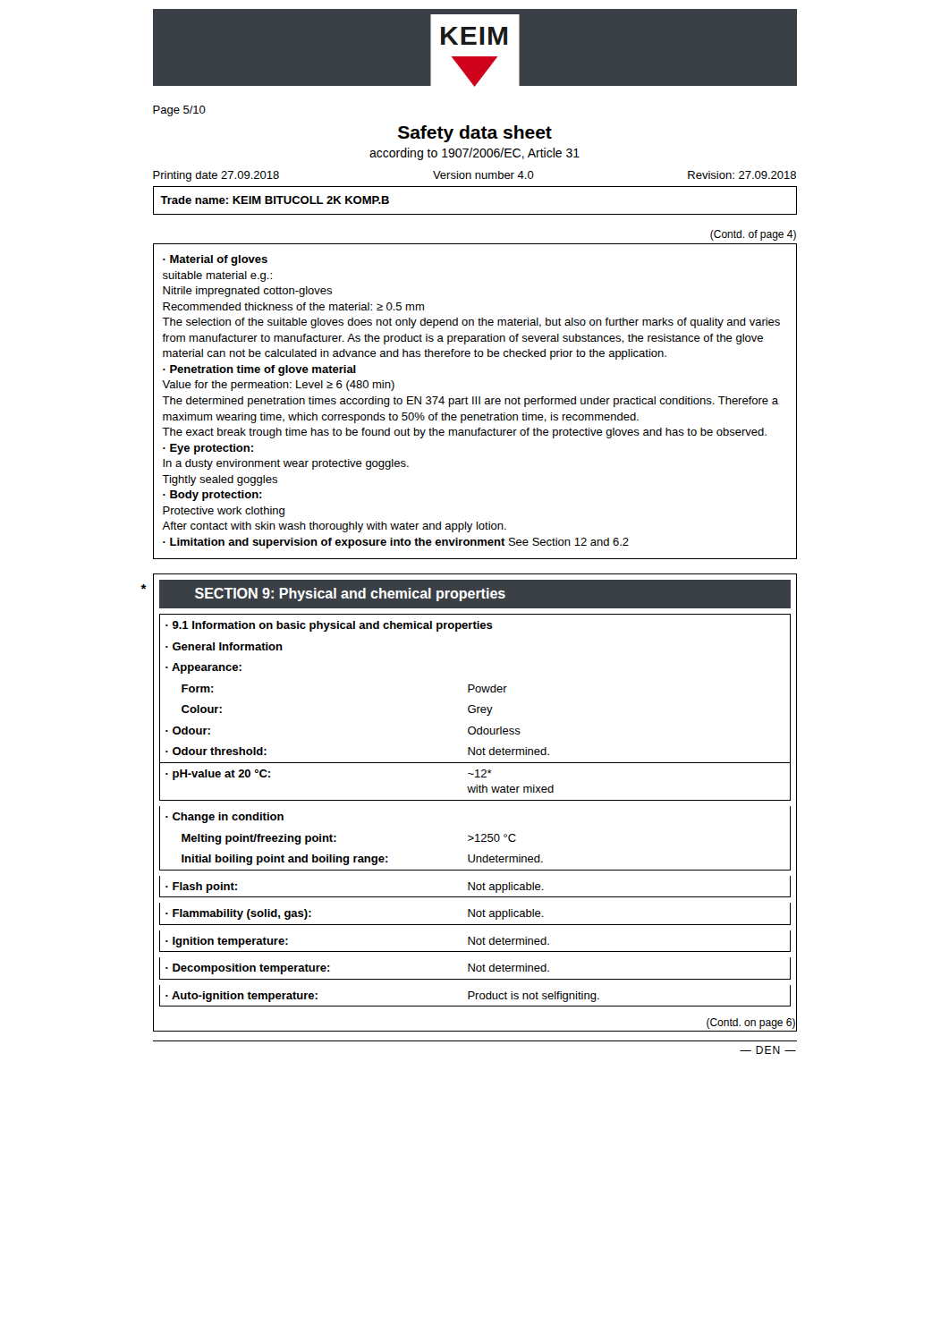KEIM
Page 5/10
Safety data sheet
according to 1907/2006/EC, Article 31
Printing date 27.09.2018
Version number 4.0
Revision: 27.09.2018
Trade name: KEIM BITUCOLL 2K KOMP.B
(Contd. of page 4)
Material of gloves
suitable material e.g.:
Nitrile impregnated cotton-gloves
Recommended thickness of the material: ≥ 0.5 mm
The selection of the suitable gloves does not only depend on the material, but also on further marks of quality and varies from manufacturer to manufacturer. As the product is a preparation of several substances, the resistance of the glove material can not be calculated in advance and has therefore to be checked prior to the application.
Penetration time of glove material
Value for the permeation: Level ≥ 6 (480 min)
The determined penetration times according to EN 374 part III are not performed under practical conditions. Therefore a maximum wearing time, which corresponds to 50% of the penetration time, is recommended.
The exact break trough time has to be found out by the manufacturer of the protective gloves and has to be observed.
Eye protection:
In a dusty environment wear protective goggles.
Tightly sealed goggles
Body protection:
Protective work clothing
After contact with skin wash thoroughly with water and apply lotion.
Limitation and supervision of exposure into the environment See Section 12 and 6.2
*
SECTION 9: Physical and chemical properties
| 9.1 Information on basic physical and chemical properties |
| General Information |
| Appearance: |
| Form: | Powder |
| Colour: | Grey |
| Odour: | Odourless |
| Odour threshold: | Not determined. |
| pH-value at 20 °C: | ~12* with water mixed |
| Change in condition |
| Melting point/freezing point: | >1250 °C |
| Initial boiling point and boiling range: | Undetermined. |
| Flash point: | Not applicable. |
| Flammability (solid, gas): | Not applicable. |
| Ignition temperature: | Not determined. |
| Decomposition temperature: | Not determined. |
| Auto-ignition temperature: | Product is not selfigniting. |
(Contd. on page 6)
— DEN —